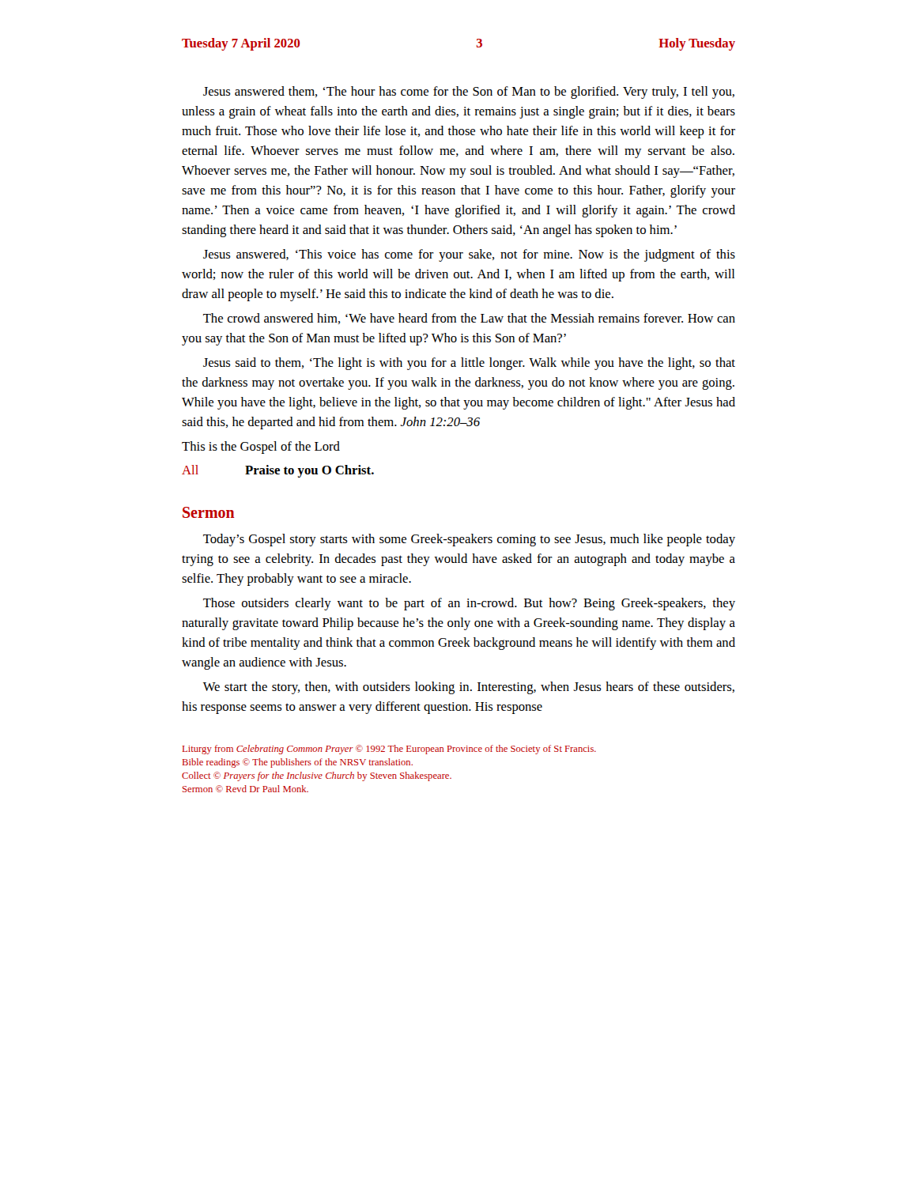Tuesday 7 April 2020
3
Holy Tuesday
Jesus answered them, ‘The hour has come for the Son of Man to be glorified. Very truly, I tell you, unless a grain of wheat falls into the earth and dies, it remains just a single grain; but if it dies, it bears much fruit. Those who love their life lose it, and those who hate their life in this world will keep it for eternal life. Whoever serves me must follow me, and where I am, there will my servant be also. Whoever serves me, the Father will honour. Now my soul is troubled. And what should I say—“Father, save me from this hour”? No, it is for this reason that I have come to this hour. Father, glorify your name.’ Then a voice came from heaven, ‘I have glorified it, and I will glorify it again.’ The crowd standing there heard it and said that it was thunder. Others said, ‘An angel has spoken to him.’
Jesus answered, ‘This voice has come for your sake, not for mine. Now is the judgment of this world; now the ruler of this world will be driven out. And I, when I am lifted up from the earth, will draw all people to myself.’ He said this to indicate the kind of death he was to die.
The crowd answered him, ‘We have heard from the Law that the Messiah remains forever. How can you say that the Son of Man must be lifted up? Who is this Son of Man?’
Jesus said to them, ‘The light is with you for a little longer. Walk while you have the light, so that the darkness may not overtake you. If you walk in the darkness, you do not know where you are going. While you have the light, believe in the light, so that you may become children of light." After Jesus had said this, he departed and hid from them. John 12:20–36
This is the Gospel of the Lord
All
Praise to you O Christ.
Sermon
Today’s Gospel story starts with some Greek-speakers coming to see Jesus, much like people today trying to see a celebrity. In decades past they would have asked for an autograph and today maybe a selfie. They probably want to see a miracle.
Those outsiders clearly want to be part of an in-crowd. But how? Being Greek-speakers, they naturally gravitate toward Philip because he’s the only one with a Greek-sounding name. They display a kind of tribe mentality and think that a common Greek background means he will identify with them and wangle an audience with Jesus.
We start the story, then, with outsiders looking in. Interesting, when Jesus hears of these outsiders, his response seems to answer a very different question. His response
Liturgy from Celebrating Common Prayer © 1992 The European Province of the Society of St Francis.
Bible readings © The publishers of the NRSV translation.
Collect © Prayers for the Inclusive Church by Steven Shakespeare.
Sermon © Revd Dr Paul Monk.